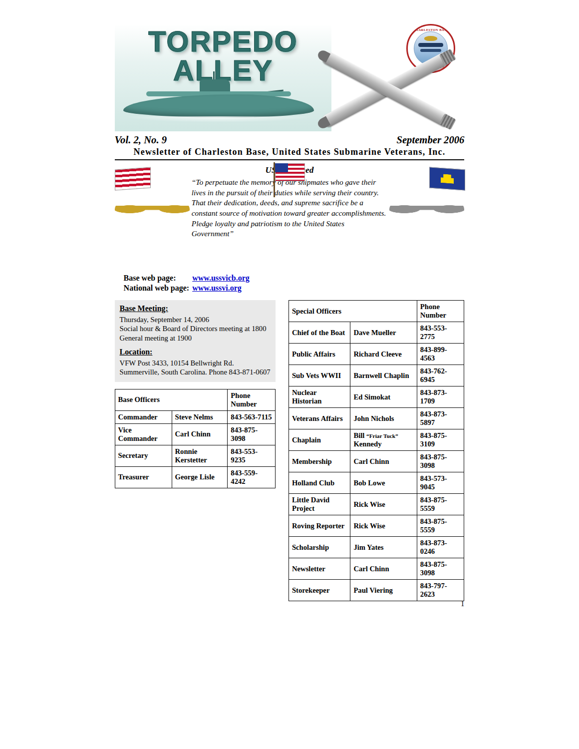TORPEDO ALLEY
CHARLESTON BASE SUBMARINE VETERANS
Vol. 2, No. 9
September 2006
Newsletter of Charleston Base, United States Submarine Veterans, Inc.
USSVI Creed
“To perpetuate the memory of our shipmates who gave their lives in the pursuit of their duties while serving their country. That their dedication, deeds, and supreme sacrifice be a constant source of motivation toward greater accomplishments. Pledge loyalty and patriotism to the United States Government”
| Base web page: | www.ussvicb.org |
| National web page: | www.ussvi.org |
Base Meeting:
Thursday, September 14, 2006
Social hour & Board of Directors meeting at 1800
General meeting at 1900
Location:
VFW Post 3433, 10154 Bellwright Rd.
Summerville, South Carolina. Phone 843-871-0607
| Base Officers | Phone Number |
| --- | --- |
| Commander | Steve Nelms | 843-563-7115 |
| Vice Commander | Carl Chinn | 843-875-3098 |
| Secretary | Ronnie Kerstetter | 843-553-9235 |
| Treasurer | George Lisle | 843-559-4242 |
| Special Officers | Phone Number |
| --- | --- |
| Chief of the Boat | Dave Mueller | 843-553-2775 |
| Public Affairs | Richard Cleeve | 843-899-4563 |
| Sub Vets WWII | Barnwell Chaplin | 843-762-6945 |
| Nuclear Historian | Ed Simokat | 843-873-1709 |
| Veterans Affairs | John Nichols | 843-873-5897 |
| Chaplain | Bill “Friar Tuck” Kennedy | 843-875-3109 |
| Membership | Carl Chinn | 843-875-3098 |
| Holland Club | Bob Lowe | 843-573-9045 |
| Little David Project | Rick Wise | 843-875-5559 |
| Roving Reporter | Rick Wise | 843-875-5559 |
| Scholarship | Jim Yates | 843-873-0246 |
| Newsletter | Carl Chinn | 843-875-3098 |
| Storekeeper | Paul Viering | 843-797-2623 |
1